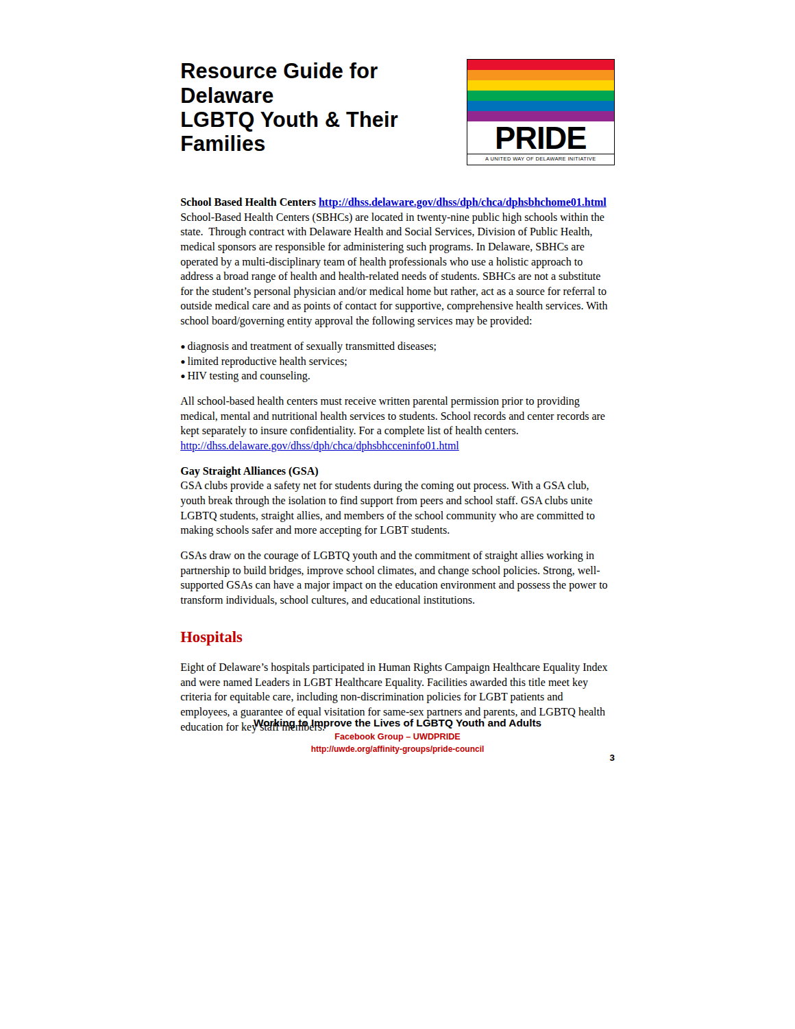Resource Guide for Delaware
LGBTQ Youth & Their Families
PRIDE
A UNITED WAY OF DELAWARE INITIATIVE
School Based Health Centers http://dhss.delaware.gov/dhss/dph/chca/dphsbhchome01.html School-Based Health Centers (SBHCs) are located in twenty-nine public high schools within the state. Through contract with Delaware Health and Social Services, Division of Public Health, medical sponsors are responsible for administering such programs. In Delaware, SBHCs are operated by a multi-disciplinary team of health professionals who use a holistic approach to address a broad range of health and health-related needs of students. SBHCs are not a substitute for the student’s personal physician and/or medical home but rather, act as a source for referral to outside medical care and as points of contact for supportive, comprehensive health services. With school board/governing entity approval the following services may be provided:
diagnosis and treatment of sexually transmitted diseases;
limited reproductive health services;
HIV testing and counseling.
All school-based health centers must receive written parental permission prior to providing medical, mental and nutritional health services to students. School records and center records are kept separately to insure confidentiality. For a complete list of health centers.
http://dhss.delaware.gov/dhss/dph/chca/dphsbhcceninfo01.html
Gay Straight Alliances (GSA)
GSA clubs provide a safety net for students during the coming out process. With a GSA club, youth break through the isolation to find support from peers and school staff. GSA clubs unite LGBTQ students, straight allies, and members of the school community who are committed to making schools safer and more accepting for LGBT students.
GSAs draw on the courage of LGBTQ youth and the commitment of straight allies working in partnership to build bridges, improve school climates, and change school policies. Strong, well-supported GSAs can have a major impact on the education environment and possess the power to transform individuals, school cultures, and educational institutions.
Hospitals
Eight of Delaware’s hospitals participated in Human Rights Campaign Healthcare Equality Index and were named Leaders in LGBT Healthcare Equality. Facilities awarded this title meet key criteria for equitable care, including non-discrimination policies for LGBT patients and employees, a guarantee of equal visitation for same-sex partners and parents, and LGBTQ health education for key staff members.
Working to Improve the Lives of LGBTQ Youth and Adults
Facebook Group – UWDPRIDE
http://uwde.org/affinity-groups/pride-council
3